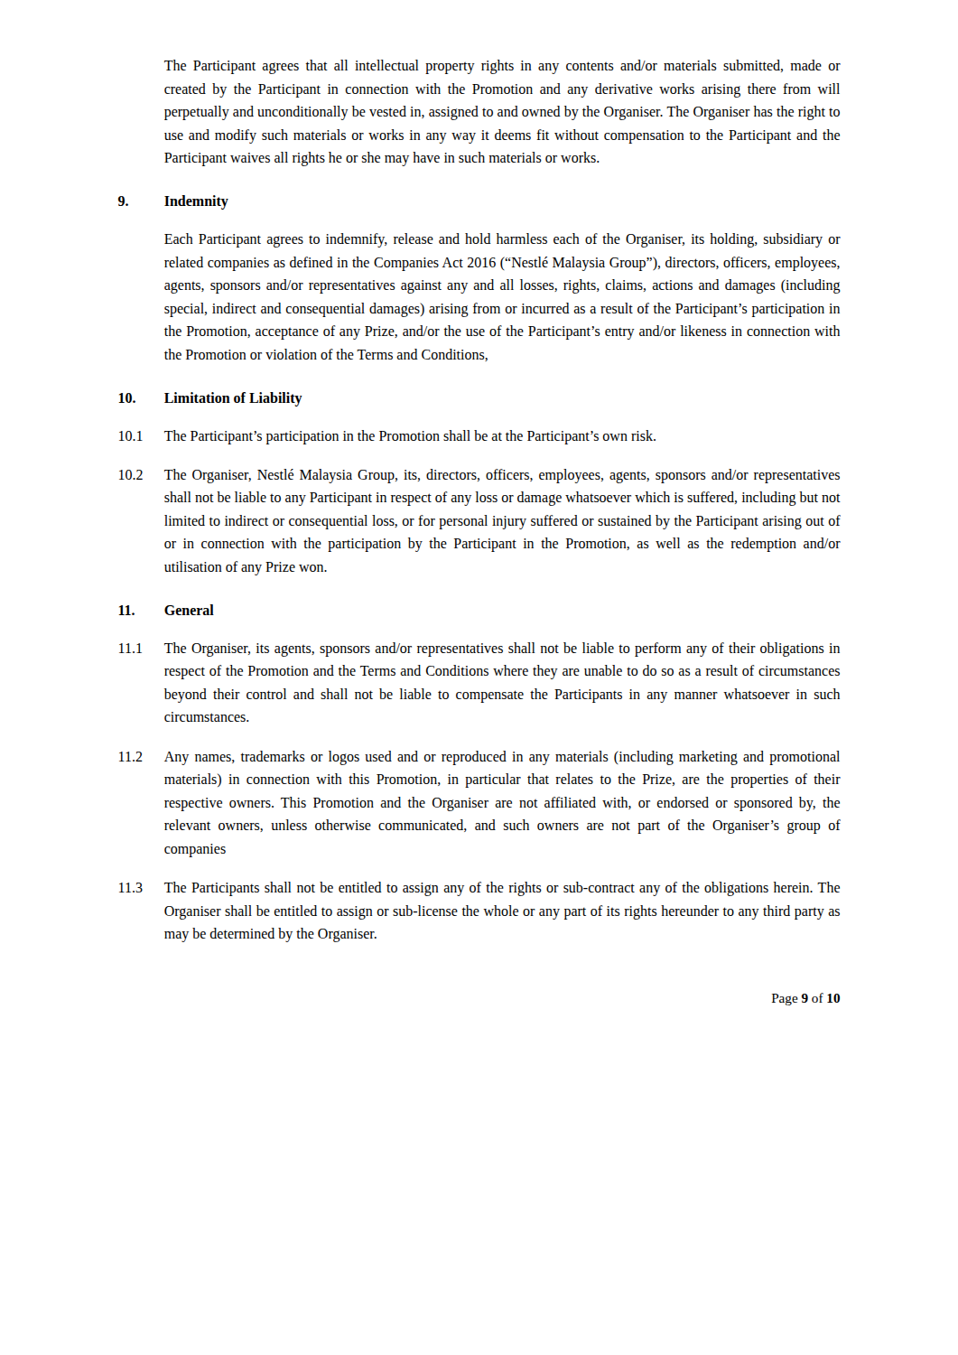The Participant agrees that all intellectual property rights in any contents and/or materials submitted, made or created by the Participant in connection with the Promotion and any derivative works arising there from will perpetually and unconditionally be vested in, assigned to and owned by the Organiser. The Organiser has the right to use and modify such materials or works in any way it deems fit without compensation to the Participant and the Participant waives all rights he or she may have in such materials or works.
9.
Indemnity
Each Participant agrees to indemnify, release and hold harmless each of the Organiser, its holding, subsidiary or related companies as defined in the Companies Act 2016 (“Nestlé Malaysia Group”), directors, officers, employees, agents, sponsors and/or representatives against any and all losses, rights, claims, actions and damages (including special, indirect and consequential damages) arising from or incurred as a result of the Participant’s participation in the Promotion, acceptance of any Prize, and/or the use of the Participant’s entry and/or likeness in connection with the Promotion or violation of the Terms and Conditions,
10.
Limitation of Liability
10.1
The Participant’s participation in the Promotion shall be at the Participant’s own risk.
10.2
The Organiser, Nestlé Malaysia Group, its, directors, officers, employees, agents, sponsors and/or representatives shall not be liable to any Participant in respect of any loss or damage whatsoever which is suffered, including but not limited to indirect or consequential loss, or for personal injury suffered or sustained by the Participant arising out of or in connection with the participation by the Participant in the Promotion, as well as the redemption and/or utilisation of any Prize won.
11.
General
11.1
The Organiser, its agents, sponsors and/or representatives shall not be liable to perform any of their obligations in respect of the Promotion and the Terms and Conditions where they are unable to do so as a result of circumstances beyond their control and shall not be liable to compensate the Participants in any manner whatsoever in such circumstances.
11.2
Any names, trademarks or logos used and or reproduced in any materials (including marketing and promotional materials) in connection with this Promotion, in particular that relates to the Prize, are the properties of their respective owners. This Promotion and the Organiser are not affiliated with, or endorsed or sponsored by, the relevant owners, unless otherwise communicated, and such owners are not part of the Organiser’s group of companies
11.3
The Participants shall not be entitled to assign any of the rights or sub-contract any of the obligations herein. The Organiser shall be entitled to assign or sub-license the whole or any part of its rights hereunder to any third party as may be determined by the Organiser.
Page 9 of 10